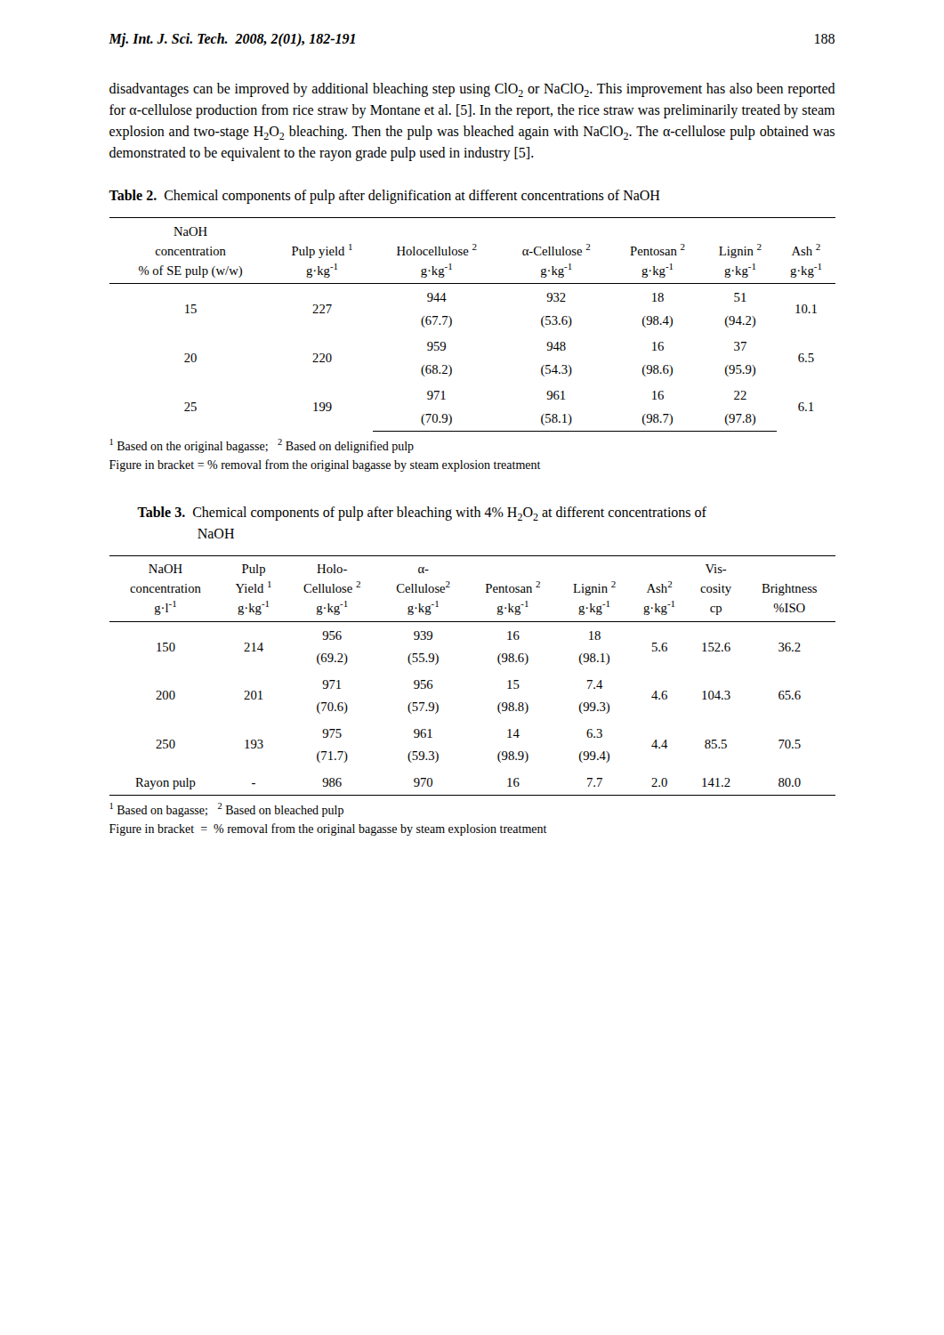Mj. Int. J. Sci. Tech. 2008, 2(01), 182-191
188
disadvantages can be improved by additional bleaching step using ClO2 or NaClO2. This improvement has also been reported for α-cellulose production from rice straw by Montane et al. [5]. In the report, the rice straw was preliminarily treated by steam explosion and two-stage H2O2 bleaching. Then the pulp was bleached again with NaClO2. The α-cellulose pulp obtained was demonstrated to be equivalent to the rayon grade pulp used in industry [5].
Table 2. Chemical components of pulp after delignification at different concentrations of NaOH
| NaOH concentration % of SE pulp (w/w) | Pulp yield 1 g·kg -1 | Holocellulose 2 g·kg -1 | α-Cellulose 2 g·kg -1 | Pentosan 2 g·kg -1 | Lignin 2 g·kg -1 | Ash 2 g·kg -1 |
| --- | --- | --- | --- | --- | --- | --- |
| 15 | 227 | 944 | 932 | 18 | 51 | 10.1 |
| (67.7) | (53.6) | (98.4) | (94.2) |
| 20 | 220 | 959 | 948 | 16 | 37 | 6.5 |
| (68.2) | (54.3) | (98.6) | (95.9) |
| 25 | 199 | 971 | 961 | 16 | 22 | 6.1 |
| (70.9) | (58.1) | (98.7) | (97.8) |
1 Based on the original bagasse; 2 Based on delignified pulp
Figure in bracket = % removal from the original bagasse by steam explosion treatment
Table 3. Chemical components of pulp after bleaching with 4% H2O2 at different concentrations of
NaOH
| NaOH concentration g·l -1 | Pulp Yield 1 g·kg -1 | Holo- Cellulose 2 g·kg -1 | α- Cellulose 2 g·kg -1 | Pentosan 2 g·kg -1 | Lignin 2 g·kg -1 | Ash 2 g·kg -1 | Vis- cosity cp | Brightness %ISO |
| --- | --- | --- | --- | --- | --- | --- | --- | --- |
| 150 | 214 | 956 | 939 | 16 | 18 | 5.6 | 152.6 | 36.2 |
| (69.2) | (55.9) | (98.6) | (98.1) |
| 200 | 201 | 971 | 956 | 15 | 7.4 | 4.6 | 104.3 | 65.6 |
| (70.6) | (57.9) | (98.8) | (99.3) |
| 250 | 193 | 975 | 961 | 14 | 6.3 | 4.4 | 85.5 | 70.5 |
| (71.7) | (59.3) | (98.9) | (99.4) |
| Rayon pulp | - | 986 | 970 | 16 | 7.7 | 2.0 | 141.2 | 80.0 |
1 Based on bagasse; 2 Based on bleached pulp
Figure in bracket = % removal from the original bagasse by steam explosion treatment